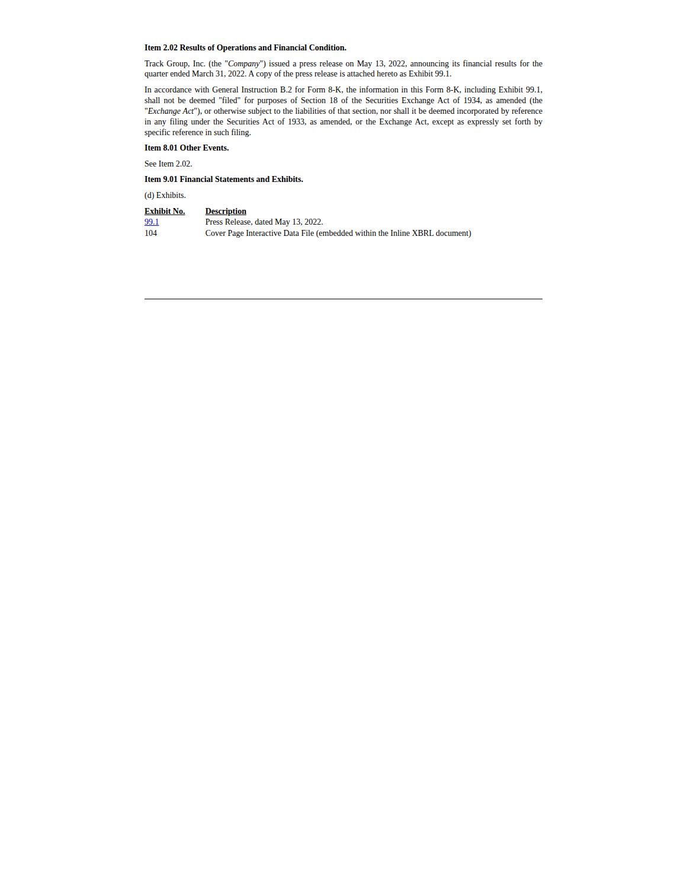Item 2.02 Results of Operations and Financial Condition.
Track Group, Inc. (the "Company") issued a press release on May 13, 2022, announcing its financial results for the quarter ended March 31, 2022. A copy of the press release is attached hereto as Exhibit 99.1.
In accordance with General Instruction B.2 for Form 8-K, the information in this Form 8-K, including Exhibit 99.1, shall not be deemed "filed" for purposes of Section 18 of the Securities Exchange Act of 1934, as amended (the "Exchange Act"), or otherwise subject to the liabilities of that section, nor shall it be deemed incorporated by reference in any filing under the Securities Act of 1933, as amended, or the Exchange Act, except as expressly set forth by specific reference in such filing.
Item 8.01 Other Events.
See Item 2.02.
Item 9.01 Financial Statements and Exhibits.
(d) Exhibits.
| Exhibit No. | Description |
| 99.1 | Press Release, dated May 13, 2022. |
| 104 | Cover Page Interactive Data File (embedded within the Inline XBRL document) |